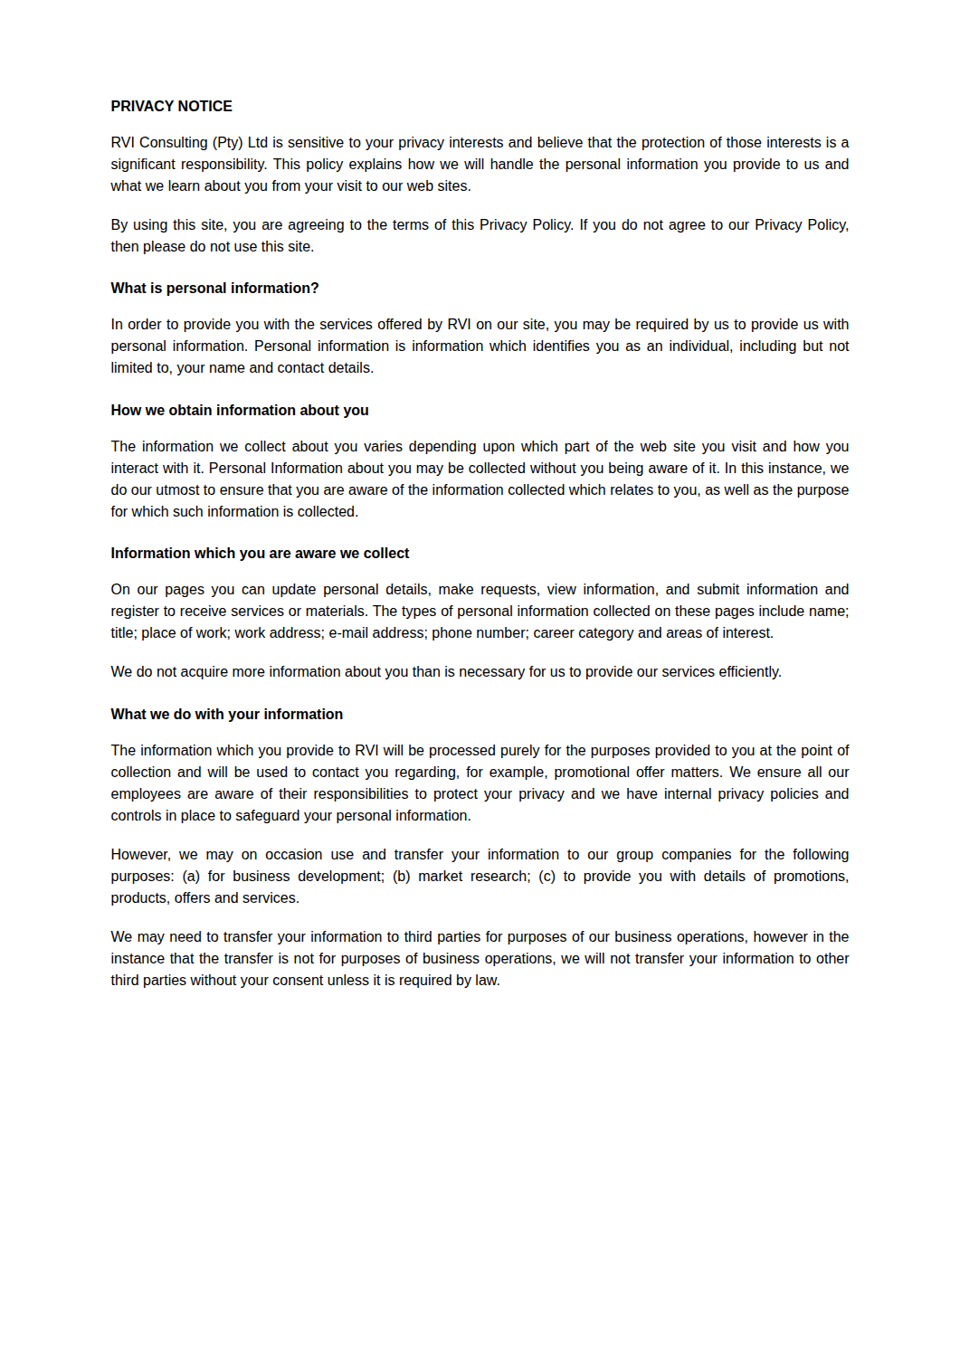PRIVACY NOTICE
RVI Consulting (Pty) Ltd is sensitive to your privacy interests and believe that the protection of those interests is a significant responsibility. This policy explains how we will handle the personal information you provide to us and what we learn about you from your visit to our web sites.
By using this site, you are agreeing to the terms of this Privacy Policy. If you do not agree to our Privacy Policy, then please do not use this site.
What is personal information?
In order to provide you with the services offered by RVI on our site, you may be required by us to provide us with personal information. Personal information is information which identifies you as an individual, including but not limited to, your name and contact details.
How we obtain information about you
The information we collect about you varies depending upon which part of the web site you visit and how you interact with it. Personal Information about you may be collected without you being aware of it. In this instance, we do our utmost to ensure that you are aware of the information collected which relates to you, as well as the purpose for which such information is collected.
Information which you are aware we collect
On our pages you can update personal details, make requests, view information, and submit information and register to receive services or materials. The types of personal information collected on these pages include name; title; place of work; work address; e-mail address; phone number; career category and areas of interest.
We do not acquire more information about you than is necessary for us to provide our services efficiently.
What we do with your information
The information which you provide to RVI will be processed purely for the purposes provided to you at the point of collection and will be used to contact you regarding, for example, promotional offer matters. We ensure all our employees are aware of their responsibilities to protect your privacy and we have internal privacy policies and controls in place to safeguard your personal information.
However, we may on occasion use and transfer your information to our group companies for the following purposes: (a) for business development; (b) market research; (c) to provide you with details of promotions, products, offers and services.
We may need to transfer your information to third parties for purposes of our business operations, however in the instance that the transfer is not for purposes of business operations, we will not transfer your information to other third parties without your consent unless it is required by law.